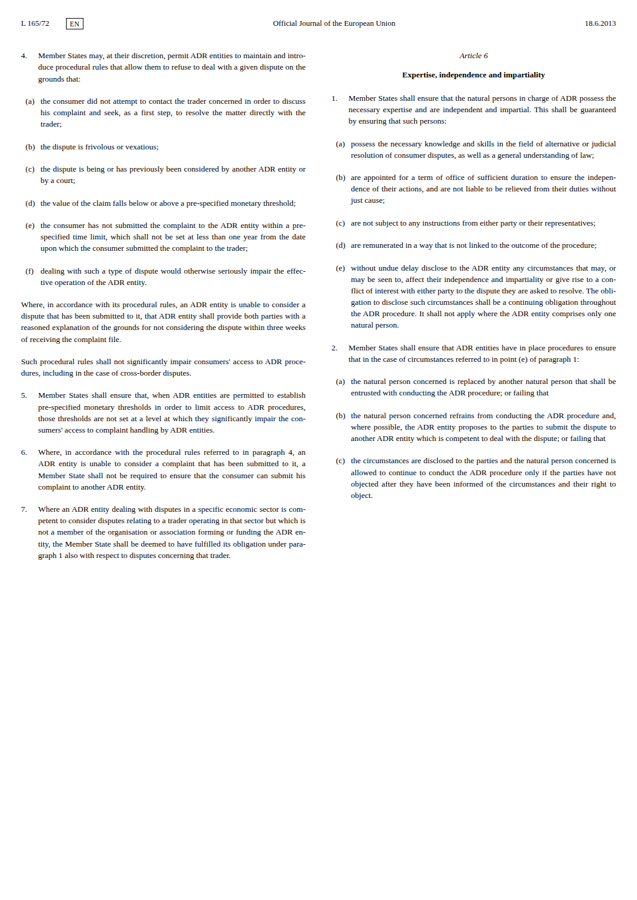L 165/72EN
Official Journal of the European Union
18.6.2013
4.
Member States may, at their discretion, permit ADR entities to maintain and introduce procedural rules that allow them to refuse to deal with a given dispute on the grounds that:
(a)
the consumer did not attempt to contact the trader concerned in order to discuss his complaint and seek, as a first step, to resolve the matter directly with the trader;
(b)
the dispute is frivolous or vexatious;
(c)
the dispute is being or has previously been considered by another ADR entity or by a court;
(d)
the value of the claim falls below or above a pre-specified monetary threshold;
(e)
the consumer has not submitted the complaint to the ADR entity within a pre-specified time limit, which shall not be set at less than one year from the date upon which the consumer submitted the complaint to the trader;
(f)
dealing with such a type of dispute would otherwise seriously impair the effective operation of the ADR entity.
Where, in accordance with its procedural rules, an ADR entity is unable to consider a dispute that has been submitted to it, that ADR entity shall provide both parties with a reasoned explanation of the grounds for not considering the dispute within three weeks of receiving the complaint file.
Such procedural rules shall not significantly impair consumers' access to ADR procedures, including in the case of cross-border disputes.
5.
Member States shall ensure that, when ADR entities are permitted to establish pre-specified monetary thresholds in order to limit access to ADR procedures, those thresholds are not set at a level at which they significantly impair the consumers' access to complaint handling by ADR entities.
6.
Where, in accordance with the procedural rules referred to in paragraph 4, an ADR entity is unable to consider a complaint that has been submitted to it, a Member State shall not be required to ensure that the consumer can submit his complaint to another ADR entity.
7.
Where an ADR entity dealing with disputes in a specific economic sector is competent to consider disputes relating to a trader operating in that sector but which is not a member of the organisation or association forming or funding the ADR entity, the Member State shall be deemed to have fulfilled its obligation under paragraph 1 also with respect to disputes concerning that trader.
Article 6
Expertise, independence and impartiality
1.
Member States shall ensure that the natural persons in charge of ADR possess the necessary expertise and are independent and impartial. This shall be guaranteed by ensuring that such persons:
(a)
possess the necessary knowledge and skills in the field of alternative or judicial resolution of consumer disputes, as well as a general understanding of law;
(b)
are appointed for a term of office of sufficient duration to ensure the independence of their actions, and are not liable to be relieved from their duties without just cause;
(c)
are not subject to any instructions from either party or their representatives;
(d)
are remunerated in a way that is not linked to the outcome of the procedure;
(e)
without undue delay disclose to the ADR entity any circumstances that may, or may be seen to, affect their independence and impartiality or give rise to a conflict of interest with either party to the dispute they are asked to resolve. The obligation to disclose such circumstances shall be a continuing obligation throughout the ADR procedure. It shall not apply where the ADR entity comprises only one natural person.
2.
Member States shall ensure that ADR entities have in place procedures to ensure that in the case of circumstances referred to in point (e) of paragraph 1:
(a)
the natural person concerned is replaced by another natural person that shall be entrusted with conducting the ADR procedure; or failing that
(b)
the natural person concerned refrains from conducting the ADR procedure and, where possible, the ADR entity proposes to the parties to submit the dispute to another ADR entity which is competent to deal with the dispute; or failing that
(c)
the circumstances are disclosed to the parties and the natural person concerned is allowed to continue to conduct the ADR procedure only if the parties have not objected after they have been informed of the circumstances and their right to object.